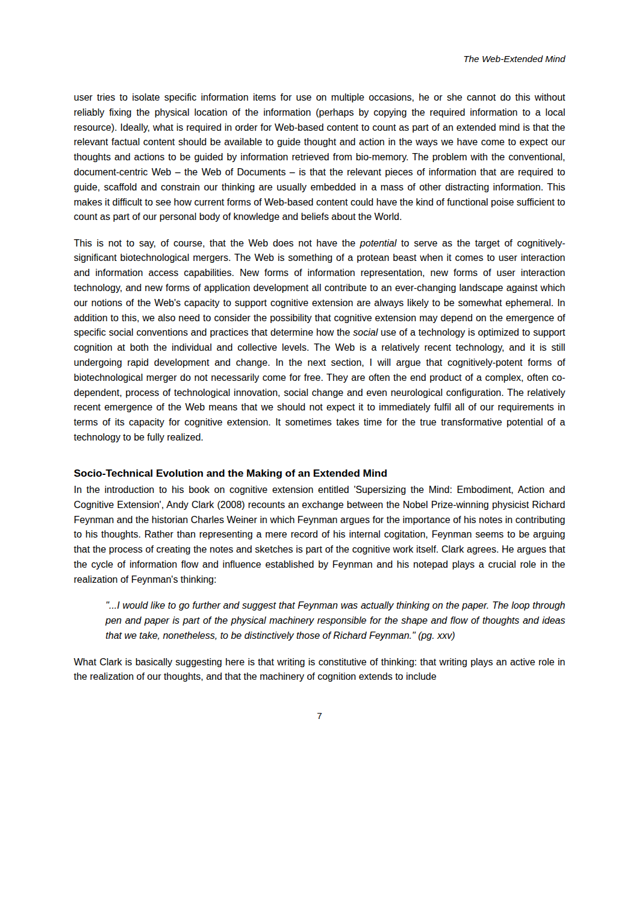The Web-Extended Mind
user tries to isolate specific information items for use on multiple occasions, he or she cannot do this without reliably fixing the physical location of the information (perhaps by copying the required information to a local resource). Ideally, what is required in order for Web-based content to count as part of an extended mind is that the relevant factual content should be available to guide thought and action in the ways we have come to expect our thoughts and actions to be guided by information retrieved from bio-memory. The problem with the conventional, document-centric Web – the Web of Documents – is that the relevant pieces of information that are required to guide, scaffold and constrain our thinking are usually embedded in a mass of other distracting information. This makes it difficult to see how current forms of Web-based content could have the kind of functional poise sufficient to count as part of our personal body of knowledge and beliefs about the World.
This is not to say, of course, that the Web does not have the potential to serve as the target of cognitively-significant biotechnological mergers. The Web is something of a protean beast when it comes to user interaction and information access capabilities. New forms of information representation, new forms of user interaction technology, and new forms of application development all contribute to an ever-changing landscape against which our notions of the Web's capacity to support cognitive extension are always likely to be somewhat ephemeral. In addition to this, we also need to consider the possibility that cognitive extension may depend on the emergence of specific social conventions and practices that determine how the social use of a technology is optimized to support cognition at both the individual and collective levels. The Web is a relatively recent technology, and it is still undergoing rapid development and change. In the next section, I will argue that cognitively-potent forms of biotechnological merger do not necessarily come for free. They are often the end product of a complex, often co-dependent, process of technological innovation, social change and even neurological configuration. The relatively recent emergence of the Web means that we should not expect it to immediately fulfil all of our requirements in terms of its capacity for cognitive extension. It sometimes takes time for the true transformative potential of a technology to be fully realized.
Socio-Technical Evolution and the Making of an Extended Mind
In the introduction to his book on cognitive extension entitled 'Supersizing the Mind: Embodiment, Action and Cognitive Extension', Andy Clark (2008) recounts an exchange between the Nobel Prize-winning physicist Richard Feynman and the historian Charles Weiner in which Feynman argues for the importance of his notes in contributing to his thoughts. Rather than representing a mere record of his internal cogitation, Feynman seems to be arguing that the process of creating the notes and sketches is part of the cognitive work itself. Clark agrees. He argues that the cycle of information flow and influence established by Feynman and his notepad plays a crucial role in the realization of Feynman's thinking:
"...I would like to go further and suggest that Feynman was actually thinking on the paper. The loop through pen and paper is part of the physical machinery responsible for the shape and flow of thoughts and ideas that we take, nonetheless, to be distinctively those of Richard Feynman." (pg. xxv)
What Clark is basically suggesting here is that writing is constitutive of thinking: that writing plays an active role in the realization of our thoughts, and that the machinery of cognition extends to include
7